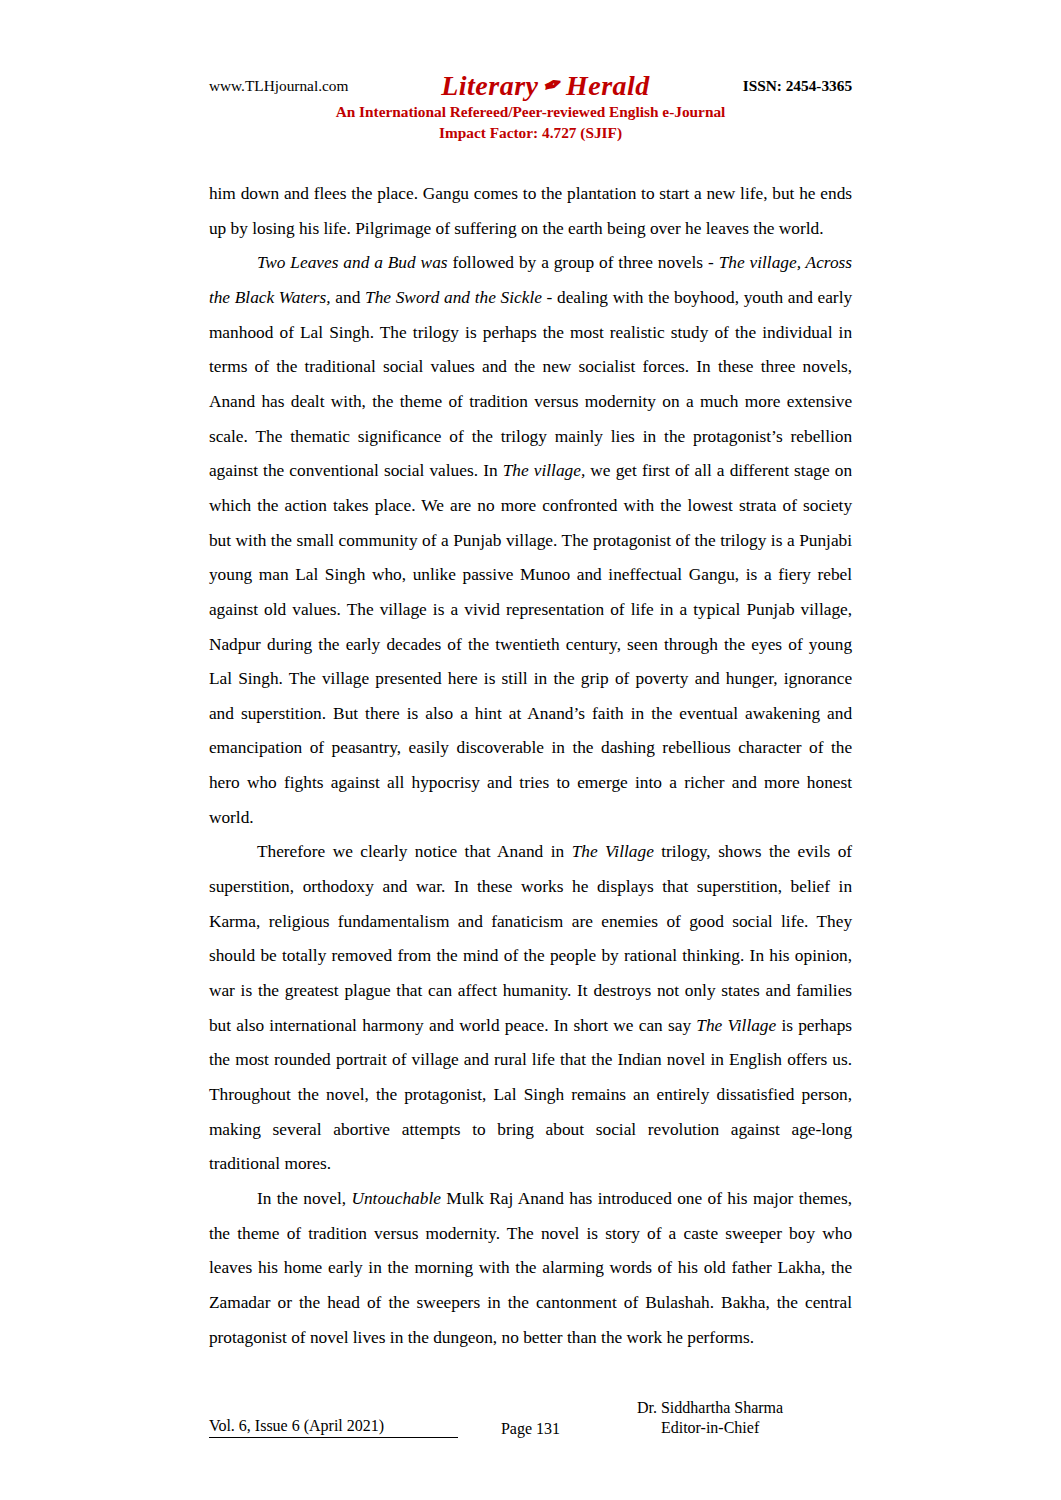www.TLHjournal.com
Literary✒Herald
ISSN: 2454-3365
An International Refereed/Peer-reviewed English e-Journal
Impact Factor: 4.727 (SJIF)
him down and flees the place. Gangu comes to the plantation to start a new life, but he ends up by losing his life. Pilgrimage of suffering on the earth being over he leaves the world.
Two Leaves and a Bud was followed by a group of three novels - The village, Across the Black Waters, and The Sword and the Sickle - dealing with the boyhood, youth and early manhood of Lal Singh. The trilogy is perhaps the most realistic study of the individual in terms of the traditional social values and the new socialist forces. In these three novels, Anand has dealt with, the theme of tradition versus modernity on a much more extensive scale. The thematic significance of the trilogy mainly lies in the protagonist’s rebellion against the conventional social values. In The village, we get first of all a different stage on which the action takes place. We are no more confronted with the lowest strata of society but with the small community of a Punjab village. The protagonist of the trilogy is a Punjabi young man Lal Singh who, unlike passive Munoo and ineffectual Gangu, is a fiery rebel against old values. The village is a vivid representation of life in a typical Punjab village, Nadpur during the early decades of the twentieth century, seen through the eyes of young Lal Singh. The village presented here is still in the grip of poverty and hunger, ignorance and superstition. But there is also a hint at Anand’s faith in the eventual awakening and emancipation of peasantry, easily discoverable in the dashing rebellious character of the hero who fights against all hypocrisy and tries to emerge into a richer and more honest world.
Therefore we clearly notice that Anand in The Village trilogy, shows the evils of superstition, orthodoxy and war. In these works he displays that superstition, belief in Karma, religious fundamentalism and fanaticism are enemies of good social life. They should be totally removed from the mind of the people by rational thinking. In his opinion, war is the greatest plague that can affect humanity. It destroys not only states and families but also international harmony and world peace. In short we can say The Village is perhaps the most rounded portrait of village and rural life that the Indian novel in English offers us. Throughout the novel, the protagonist, Lal Singh remains an entirely dissatisfied person, making several abortive attempts to bring about social revolution against age-long traditional mores.
In the novel, Untouchable Mulk Raj Anand has introduced one of his major themes, the theme of tradition versus modernity. The novel is story of a caste sweeper boy who leaves his home early in the morning with the alarming words of his old father Lakha, the Zamadar or the head of the sweepers in the cantonment of Bulashah. Bakha, the central protagonist of novel lives in the dungeon, no better than the work he performs.
Vol. 6, Issue 6 (April 2021)
Page 131
Dr. Siddhartha Sharma
Editor-in-Chief